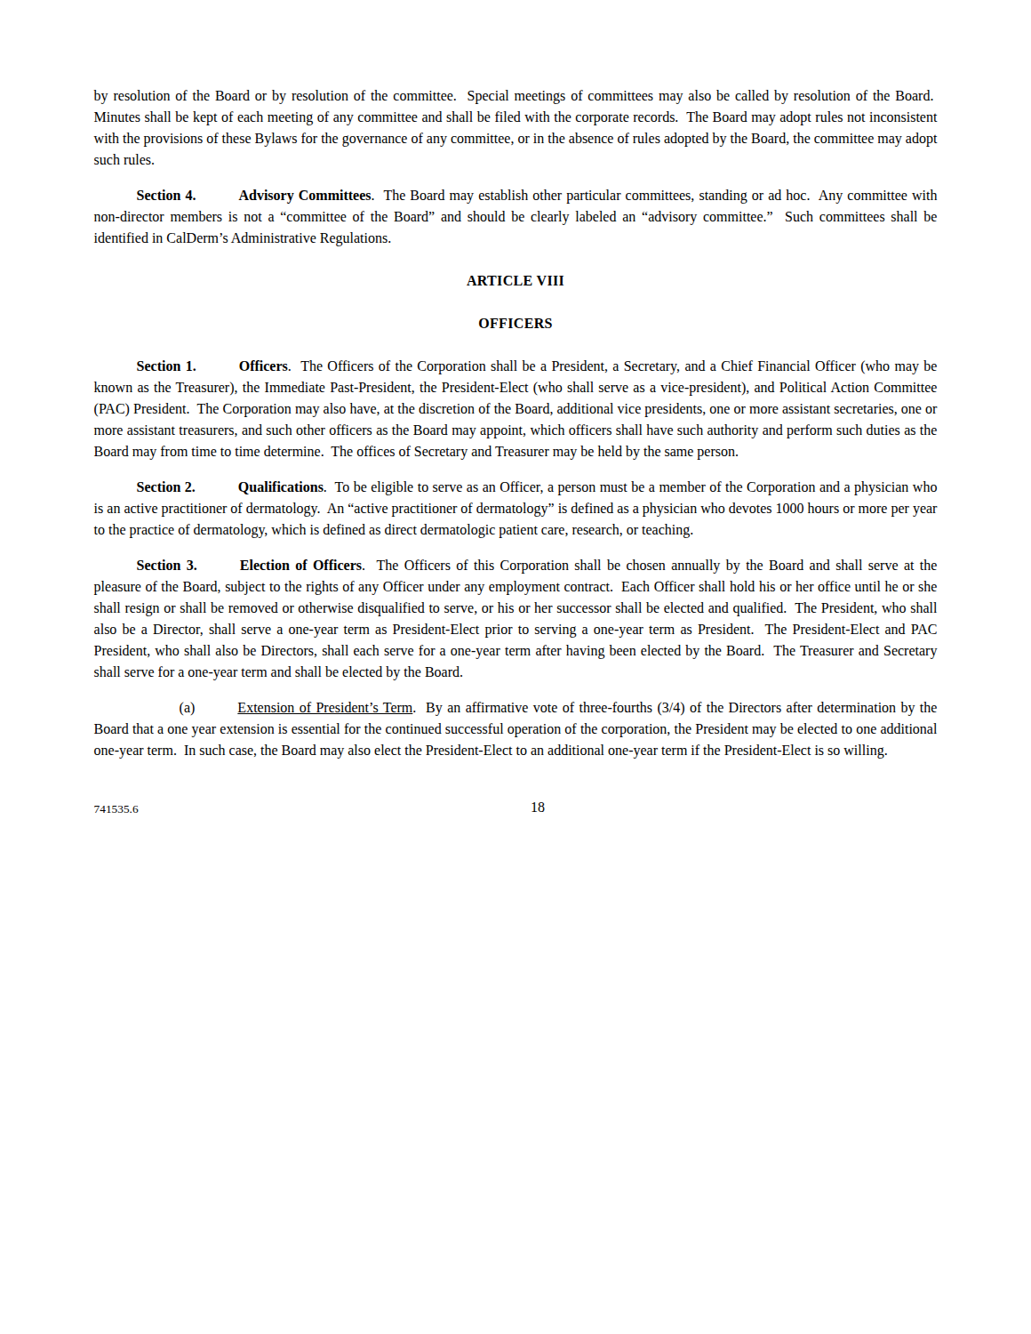by resolution of the Board or by resolution of the committee. Special meetings of committees may also be called by resolution of the Board. Minutes shall be kept of each meeting of any committee and shall be filed with the corporate records. The Board may adopt rules not inconsistent with the provisions of these Bylaws for the governance of any committee, or in the absence of rules adopted by the Board, the committee may adopt such rules.
Section 4. Advisory Committees. The Board may establish other particular committees, standing or ad hoc. Any committee with non-director members is not a “committee of the Board” and should be clearly labeled an “advisory committee.” Such committees shall be identified in CalDerm’s Administrative Regulations.
ARTICLE VIII
OFFICERS
Section 1. Officers. The Officers of the Corporation shall be a President, a Secretary, and a Chief Financial Officer (who may be known as the Treasurer), the Immediate Past-President, the President-Elect (who shall serve as a vice-president), and Political Action Committee (PAC) President. The Corporation may also have, at the discretion of the Board, additional vice presidents, one or more assistant secretaries, one or more assistant treasurers, and such other officers as the Board may appoint, which officers shall have such authority and perform such duties as the Board may from time to time determine. The offices of Secretary and Treasurer may be held by the same person.
Section 2. Qualifications. To be eligible to serve as an Officer, a person must be a member of the Corporation and a physician who is an active practitioner of dermatology. An “active practitioner of dermatology” is defined as a physician who devotes 1000 hours or more per year to the practice of dermatology, which is defined as direct dermatologic patient care, research, or teaching.
Section 3. Election of Officers. The Officers of this Corporation shall be chosen annually by the Board and shall serve at the pleasure of the Board, subject to the rights of any Officer under any employment contract. Each Officer shall hold his or her office until he or she shall resign or shall be removed or otherwise disqualified to serve, or his or her successor shall be elected and qualified. The President, who shall also be a Director, shall serve a one-year term as President-Elect prior to serving a one-year term as President. The President-Elect and PAC President, who shall also be Directors, shall each serve for a one-year term after having been elected by the Board. The Treasurer and Secretary shall serve for a one-year term and shall be elected by the Board.
(a) Extension of President’s Term. By an affirmative vote of three-fourths (3/4) of the Directors after determination by the Board that a one year extension is essential for the continued successful operation of the corporation, the President may be elected to one additional one-year term. In such case, the Board may also elect the President-Elect to an additional one-year term if the President-Elect is so willing.
741535.6 18